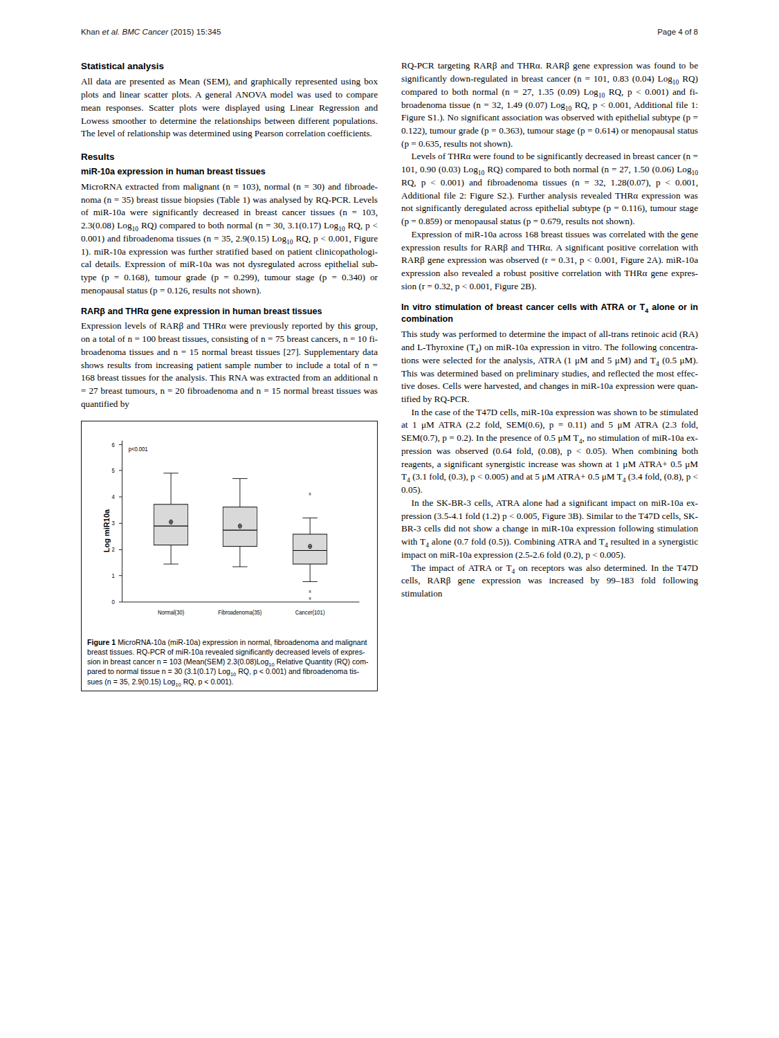Khan et al. BMC Cancer (2015) 15:345
Page 4 of 8
Statistical analysis
All data are presented as Mean (SEM), and graphically represented using box plots and linear scatter plots. A general ANOVA model was used to compare mean responses. Scatter plots were displayed using Linear Regression and Lowess smoother to determine the relationships between different populations. The level of relationship was determined using Pearson correlation coefficients.
Results
miR-10a expression in human breast tissues
MicroRNA extracted from malignant (n = 103), normal (n = 30) and fibroadenoma (n = 35) breast tissue biopsies (Table 1) was analysed by RQ-PCR. Levels of miR-10a were significantly decreased in breast cancer tissues (n = 103, 2.3(0.08) Log10 RQ) compared to both normal (n = 30, 3.1(0.17) Log10 RQ, p < 0.001) and fibroadenoma tissues (n = 35, 2.9(0.15) Log10 RQ, p < 0.001, Figure 1). miR-10a expression was further stratified based on patient clinicopathological details. Expression of miR-10a was not dysregulated across epithelial subtype (p = 0.168), tumour grade (p = 0.299), tumour stage (p = 0.340) or menopausal status (p = 0.126, results not shown).
RARβ and THRα gene expression in human breast tissues
Expression levels of RARβ and THRα were previously reported by this group, on a total of n = 100 breast tissues, consisting of n = 75 breast cancers, n = 10 fibroadenoma tissues and n = 15 normal breast tissues [27]. Supplementary data shows results from increasing patient sample number to include a total of n = 168 breast tissues for the analysis. This RNA was extracted from an additional n = 27 breast tumours, n = 20 fibroadenoma and n = 15 normal breast tissues was quantified by
Log miR10a
6 5 4 3 2 1 0 p<0.001 × × × Normal(30) Fibroadenoma(35) Cancer(101)
Figure 1 MicroRNA-10a (miR-10a) expression in normal, fibroadenoma and malignant breast tissues. RQ-PCR of miR-10a revealed significantly decreased levels of expression in breast cancer n = 103 (Mean(SEM) 2.3(0.08)Log10 Relative Quantity (RQ) compared to normal tissue n = 30 (3.1(0.17) Log10 RQ, p < 0.001) and fibroadenoma tissues (n = 35, 2.9(0.15) Log10 RQ, p < 0.001).
RQ-PCR targeting RARβ and THRα. RARβ gene expression was found to be significantly down-regulated in breast cancer (n = 101, 0.83 (0.04) Log10 RQ) compared to both normal (n = 27, 1.35 (0.09) Log10 RQ, p < 0.001) and fibroadenoma tissue (n = 32, 1.49 (0.07) Log10 RQ, p < 0.001, Additional file 1: Figure S1.). No significant association was observed with epithelial subtype (p = 0.122), tumour grade (p = 0.363), tumour stage (p = 0.614) or menopausal status (p = 0.635, results not shown).
Levels of THRα were found to be significantly decreased in breast cancer (n = 101, 0.90 (0.03) Log10 RQ) compared to both normal (n = 27, 1.50 (0.06) Log10 RQ, p < 0.001) and fibroadenoma tissues (n = 32, 1.28(0.07), p < 0.001, Additional file 2: Figure S2.). Further analysis revealed THRα expression was not significantly deregulated across epithelial subtype (p = 0.116), tumour stage (p = 0.859) or menopausal status (p = 0.679, results not shown).
Expression of miR-10a across 168 breast tissues was correlated with the gene expression results for RARβ and THRα. A significant positive correlation with RARβ gene expression was observed (r = 0.31, p < 0.001, Figure 2A). miR-10a expression also revealed a robust positive correlation with THRα gene expression (r = 0.32, p < 0.001, Figure 2B).
In vitro stimulation of breast cancer cells with ATRA or T4 alone or in combination
This study was performed to determine the impact of all-trans retinoic acid (RA) and L-Thyroxine (T4) on miR-10a expression in vitro. The following concentrations were selected for the analysis, ATRA (1 μM and 5 μM) and T4 (0.5 μM). This was determined based on preliminary studies, and reflected the most effective doses. Cells were harvested, and changes in miR-10a expression were quantified by RQ-PCR.
In the case of the T47D cells, miR-10a expression was shown to be stimulated at 1 μM ATRA (2.2 fold, SEM(0.6), p = 0.11) and 5 μM ATRA (2.3 fold, SEM(0.7), p = 0.2). In the presence of 0.5 μM T4, no stimulation of miR-10a expression was observed (0.64 fold, (0.08), p < 0.05). When combining both reagents, a significant synergistic increase was shown at 1 μM ATRA+ 0.5 μM T4 (3.1 fold, (0.3), p < 0.005) and at 5 μM ATRA+ 0.5 μM T4 (3.4 fold, (0.8), p < 0.05).
In the SK-BR-3 cells, ATRA alone had a significant impact on miR-10a expression (3.5-4.1 fold (1.2) p < 0.005, Figure 3B). Similar to the T47D cells, SK-BR-3 cells did not show a change in miR-10a expression following stimulation with T4 alone (0.7 fold (0.5)). Combining ATRA and T4 resulted in a synergistic impact on miR-10a expression (2.5-2.6 fold (0.2), p < 0.005).
The impact of ATRA or T4 on receptors was also determined. In the T47D cells, RARβ gene expression was increased by 99–183 fold following stimulation